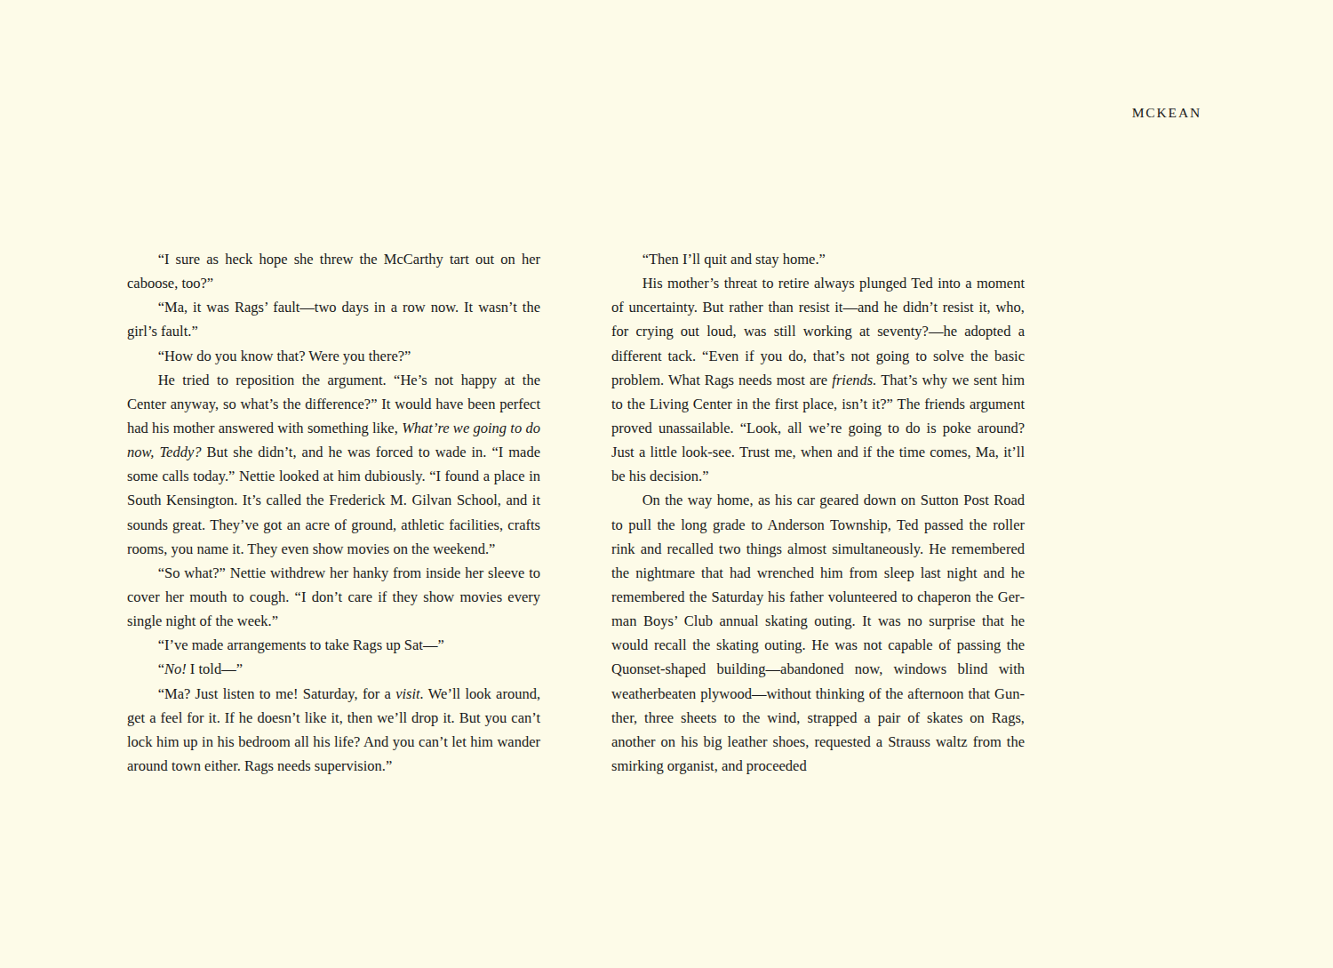McKean
“I sure as heck hope she threw the McCarthy tart out on her caboose, too?”
“Ma, it was Rags’ fault—two days in a row now. It wasn’t the girl’s fault.”
“How do you know that? Were you there?”
He tried to reposition the argument. “He’s not hap­py at the Center anyway, so what’s the difference?” It would have been perfect had his mother answered with something like, What’re we going to do now, Teddy? But she didn’t, and he was forced to wade in. “I made some calls today.” Nettie looked at him dubiously. “I found a place in South Kensington. It’s called the Frederick M. Gilvan School, and it sounds great. They’ve got an acre of ground, athletic facilities, crafts rooms, you name it. They even show movies on the weekend.”
“So what?” Nettie withdrew her hanky from inside her sleeve to cover her mouth to cough. “I don’t care if they show movies every single night of the week.”
“I’ve made arrangements to take Rags up Sat—”
“No! I told—”
“Ma? Just listen to me! Saturday, for a visit. We’ll look around, get a feel for it. If he doesn’t like it, then we’ll drop it. But you can’t lock him up in his bedroom all his life? And you can’t let him wander around town either. Rags needs supervision.”
“Then I’ll quit and stay home.”
His mother’s threat to retire always plunged Ted into a moment of uncertainty. But rather than resist it—and he didn’t resist it, who, for crying out loud, was still working at seventy?—he adopted a different tack. “Even if you do, that’s not going to solve the basic problem. What Rags needs most are friends. That’s why we sent him to the Living Center in the first place, isn’t it?” The friends argument proved unassailable. “Look, all we’re going to do is poke around? Just a little look-see. Trust me, when and if the time comes, Ma, it’ll be his decision.”
On the way home, as his car geared down on Sutton Post Road to pull the long grade to Anderson Township, Ted passed the roller rink and recalled two things almost simultaneously. He remembered the nightmare that had wrenched him from sleep last night and he remembered the Saturday his father volunteered to chaperon the Ger­man Boys’ Club annual skating outing. It was no sur­prise that he would recall the skating outing. He was not capable of passing the Quonset-shaped building—abandoned now, windows blind with weatherbeaten plywood—without thinking of the afternoon that Gun­ther, three sheets to the wind, strapped a pair of skates on Rags, another on his big leather shoes, requested a Strauss waltz from the smirking organist, and proceeded